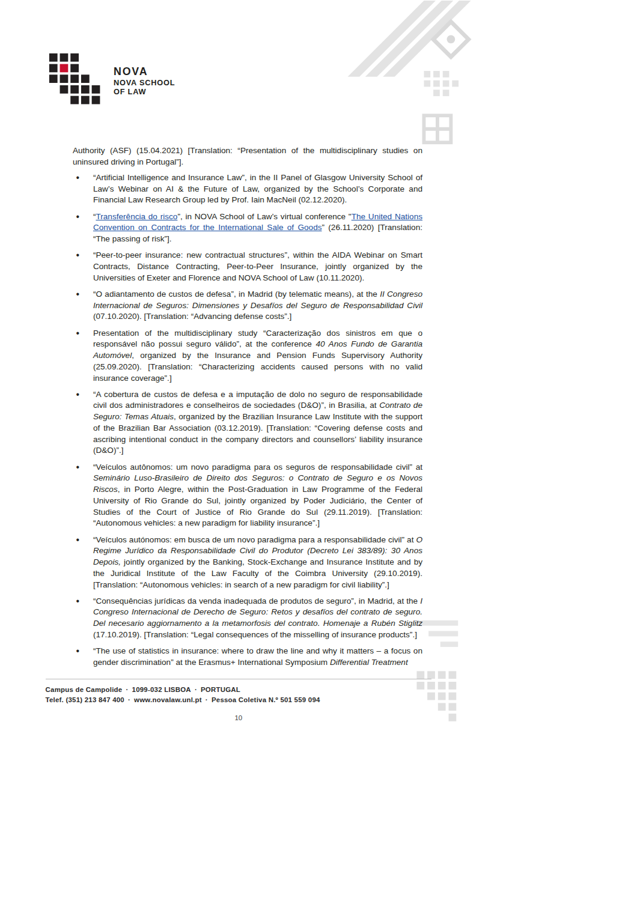NOVA NOVA SCHOOL
OF LAW
Authority (ASF) (15.04.2021) [Translation: “Presentation of the multidisciplinary studies on uninsured driving in Portugal”].
“Artificial Intelligence and Insurance Law”, in the II Panel of Glasgow University School of Law’s Webinar on AI & the Future of Law, organized by the School’s Corporate and Financial Law Research Group led by Prof. Iain MacNeil (02.12.2020).
“Transferência do risco”, in NOVA School of Law’s virtual conference "The United Nations Convention on Contracts for the International Sale of Goods” (26.11.2020) [Translation: “The passing of risk”].
“Peer-to-peer insurance: new contractual structures”, within the AIDA Webinar on Smart Contracts, Distance Contracting, Peer-to-Peer Insurance, jointly organized by the Universities of Exeter and Florence and NOVA School of Law (10.11.2020).
“O adiantamento de custos de defesa”, in Madrid (by telematic means), at the II Congreso Internacional de Seguros: Dimensiones y Desafíos del Seguro de Responsabilidad Civil (07.10.2020). [Translation: “Advancing defense costs”.]
Presentation of the multidisciplinary study “Caracterização dos sinistros em que o responsável não possui seguro válido”, at the conference 40 Anos Fundo de Garantia Automóvel, organized by the Insurance and Pension Funds Supervisory Authority (25.09.2020). [Translation: “Characterizing accidents caused persons with no valid insurance coverage”.]
“A cobertura de custos de defesa e a imputação de dolo no seguro de responsabilidade civil dos administradores e conselheiros de sociedades (D&O)”, in Brasilia, at Contrato de Seguro: Temas Atuais, organized by the Brazilian Insurance Law Institute with the support of the Brazilian Bar Association (03.12.2019). [Translation: “Covering defense costs and ascribing intentional conduct in the company directors and counsellors’ liability insurance (D&O)”.]
“Veículos autônomos: um novo paradigma para os seguros de responsabilidade civil” at Seminário Luso-Brasileiro de Direito dos Seguros: o Contrato de Seguro e os Novos Riscos, in Porto Alegre, within the Post-Graduation in Law Programme of the Federal University of Rio Grande do Sul, jointly organized by Poder Judiciário, the Center of Studies of the Court of Justice of Rio Grande do Sul (29.11.2019). [Translation: “Autonomous vehicles: a new paradigm for liability insurance”.]
“Veículos autónomos: em busca de um novo paradigma para a responsabilidade civil” at O Regime Jurídico da Responsabilidade Civil do Produtor (Decreto Lei 383/89): 30 Anos Depois, jointly organized by the Banking, Stock-Exchange and Insurance Institute and by the Juridical Institute of the Law Faculty of the Coimbra University (29.10.2019). [Translation: “Autonomous vehicles: in search of a new paradigm for civil liability”.]
“Consequências jurídicas da venda inadequada de produtos de seguro”, in Madrid, at the I Congreso Internacional de Derecho de Seguro: Retos y desafíos del contrato de seguro. Del necesario aggiornamento a la metamorfosis del contrato. Homenaje a Rubén Stiglitz (17.10.2019). [Translation: “Legal consequences of the misselling of insurance products”.]
“The use of statistics in insurance: where to draw the line and why it matters – a focus on gender discrimination” at the Erasmus+ International Symposium Differential Treatment
Campus de Campolide·1099-032 LISBOA·PORTUGAL
Telef. (351) 213 847 400·www.novalaw.unl.pt·Pessoa Coletiva N.º 501 559 094
10